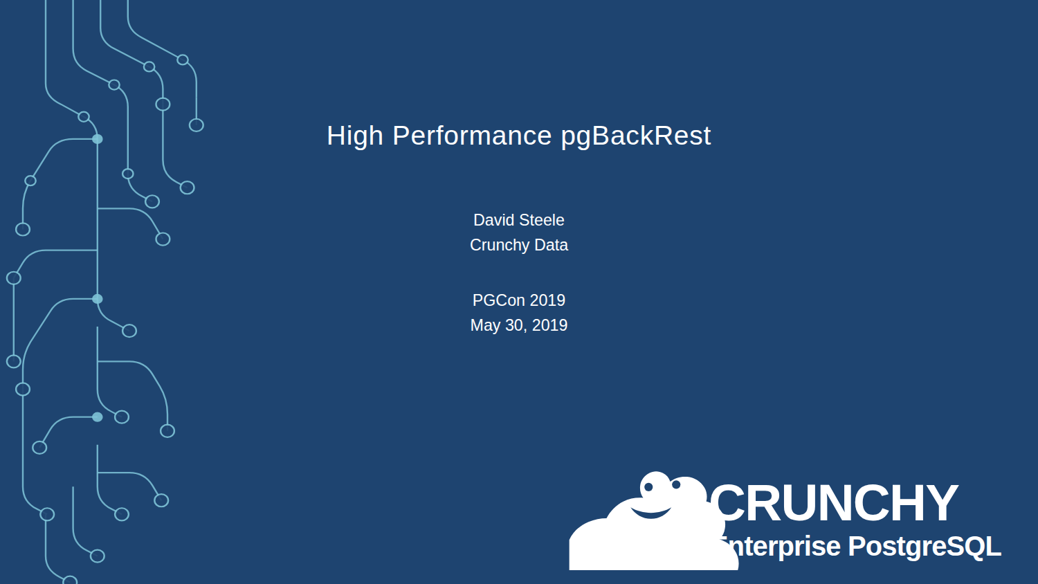High Performance pgBackRest
David Steele
Crunchy Data
PGCon 2019
May 30, 2019
CRUNCHY Enterprise PostgreSQL